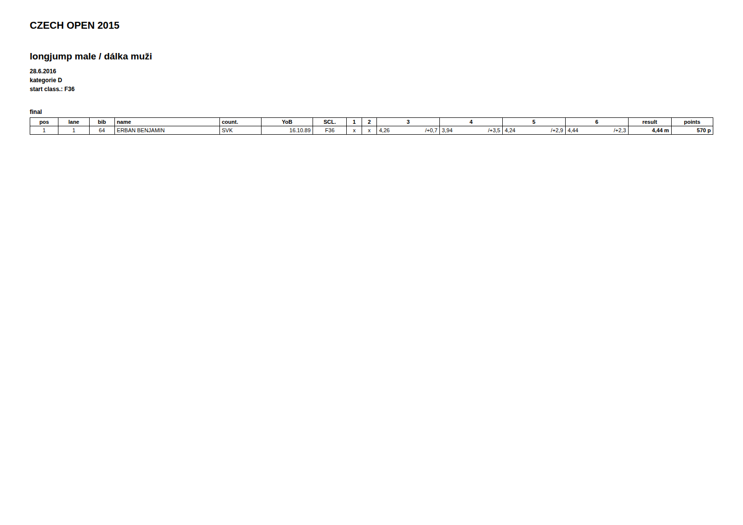CZECH OPEN 2015
longjump male / dálka muži
28.6.2016
kategorie D
start class.: F36
final
| pos | lane | bib | name | count. | YoB | SCL. | 1 | 2 | 3 | 4 | 5 | 6 | result | points |
| --- | --- | --- | --- | --- | --- | --- | --- | --- | --- | --- | --- | --- | --- | --- |
| 1 | 1 | 64 | ERBAN BENJAMIN | SVK | 16.10.89 | F36 | x | x | 4,26 /+0,7 | 3,94 /+3,5 | 4,24 /+2,9 | 4,44 /+2,3 | 4,44 m | 570 p |